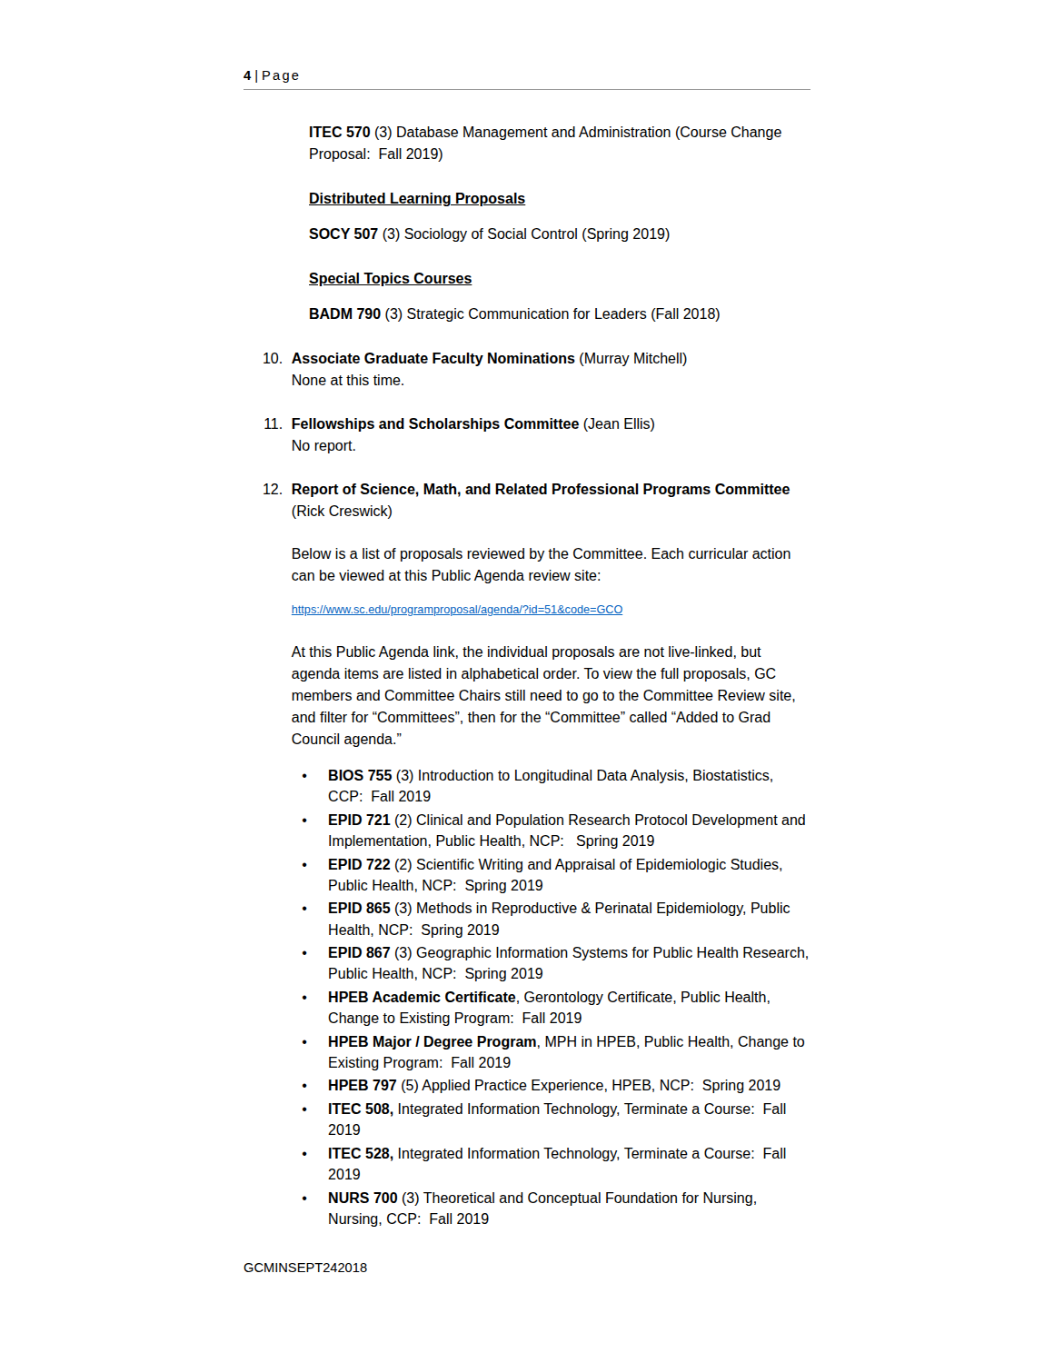4 | Page
ITEC 570 (3) Database Management and Administration (Course Change Proposal: Fall 2019)
Distributed Learning Proposals
SOCY 507 (3) Sociology of Social Control (Spring 2019)
Special Topics Courses
BADM 790 (3) Strategic Communication for Leaders (Fall 2018)
10. Associate Graduate Faculty Nominations (Murray Mitchell)
None at this time.
11. Fellowships and Scholarships Committee (Jean Ellis)
No report.
12. Report of Science, Math, and Related Professional Programs Committee (Rick Creswick)
Below is a list of proposals reviewed by the Committee. Each curricular action can be viewed at this Public Agenda review site:
https://www.sc.edu/programproposal/agenda/?id=51&code=GCO
At this Public Agenda link, the individual proposals are not live-linked, but agenda items are listed in alphabetical order. To view the full proposals, GC members and Committee Chairs still need to go to the Committee Review site, and filter for “Committees”, then for the “Committee” called “Added to Grad Council agenda.”
BIOS 755 (3) Introduction to Longitudinal Data Analysis, Biostatistics, CCP: Fall 2019
EPID 721 (2) Clinical and Population Research Protocol Development and Implementation, Public Health, NCP: Spring 2019
EPID 722 (2) Scientific Writing and Appraisal of Epidemiologic Studies, Public Health, NCP: Spring 2019
EPID 865 (3) Methods in Reproductive & Perinatal Epidemiology, Public Health, NCP: Spring 2019
EPID 867 (3) Geographic Information Systems for Public Health Research, Public Health, NCP: Spring 2019
HPEB Academic Certificate, Gerontology Certificate, Public Health, Change to Existing Program: Fall 2019
HPEB Major / Degree Program, MPH in HPEB, Public Health, Change to Existing Program: Fall 2019
HPEB 797 (5) Applied Practice Experience, HPEB, NCP: Spring 2019
ITEC 508, Integrated Information Technology, Terminate a Course: Fall 2019
ITEC 528, Integrated Information Technology, Terminate a Course: Fall 2019
NURS 700 (3) Theoretical and Conceptual Foundation for Nursing, Nursing, CCP: Fall 2019
GCMINSEPT242018